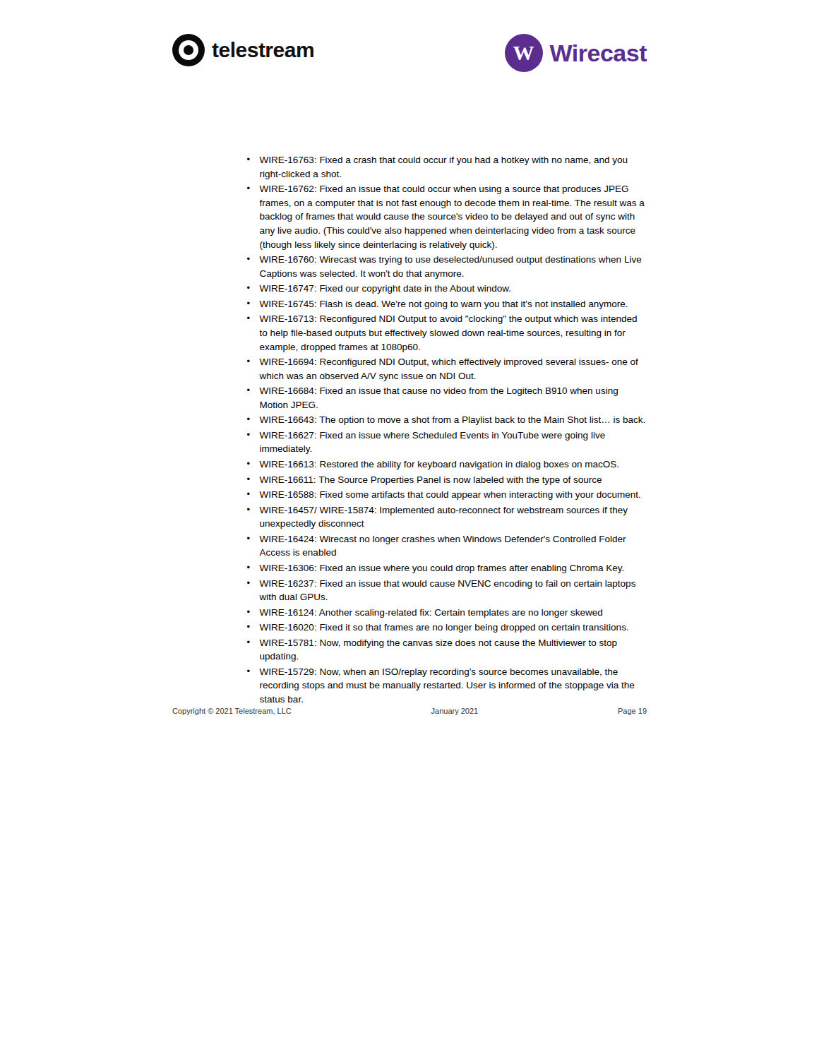telestream
W
Wirecast
WIRE-16763: Fixed a crash that could occur if you had a hotkey with no name, and you right-clicked a shot.
WIRE-16762: Fixed an issue that could occur when using a source that produces JPEG frames, on a computer that is not fast enough to decode them in real-time. The result was a backlog of frames that would cause the source's video to be delayed and out of sync with any live audio. (This could've also happened when deinterlacing video from a task source (though less likely since deinterlacing is relatively quick).
WIRE-16760: Wirecast was trying to use deselected/unused output destinations when Live Captions was selected. It won't do that anymore.
WIRE-16747: Fixed our copyright date in the About window.
WIRE-16745: Flash is dead. We're not going to warn you that it's not installed anymore.
WIRE-16713: Reconfigured NDI Output to avoid "clocking" the output which was intended to help file-based outputs but effectively slowed down real-time sources, resulting in for example, dropped frames at 1080p60.
WIRE-16694: Reconfigured NDI Output, which effectively improved several issues- one of which was an observed A/V sync issue on NDI Out.
WIRE-16684: Fixed an issue that cause no video from the Logitech B910 when using Motion JPEG.
WIRE-16643: The option to move a shot from a Playlist back to the Main Shot list… is back.
WIRE-16627: Fixed an issue where Scheduled Events in YouTube were going live immediately.
WIRE-16613: Restored the ability for keyboard navigation in dialog boxes on macOS.
WIRE-16611: The Source Properties Panel is now labeled with the type of source
WIRE-16588: Fixed some artifacts that could appear when interacting with your document.
WIRE-16457/ WIRE-15874: Implemented auto-reconnect for webstream sources if they unexpectedly disconnect
WIRE-16424: Wirecast no longer crashes when Windows Defender's Controlled Folder Access is enabled
WIRE-16306: Fixed an issue where you could drop frames after enabling Chroma Key.
WIRE-16237: Fixed an issue that would cause NVENC encoding to fail on certain laptops with dual GPUs.
WIRE-16124: Another scaling-related fix: Certain templates are no longer skewed
WIRE-16020: Fixed it so that frames are no longer being dropped on certain transitions.
WIRE-15781: Now, modifying the canvas size does not cause the Multiviewer to stop updating.
WIRE-15729: Now, when an ISO/replay recording's source becomes unavailable, the recording stops and must be manually restarted. User is informed of the stoppage via the status bar.
Copyright © 2021 Telestream, LLC
January 2021
Page 19